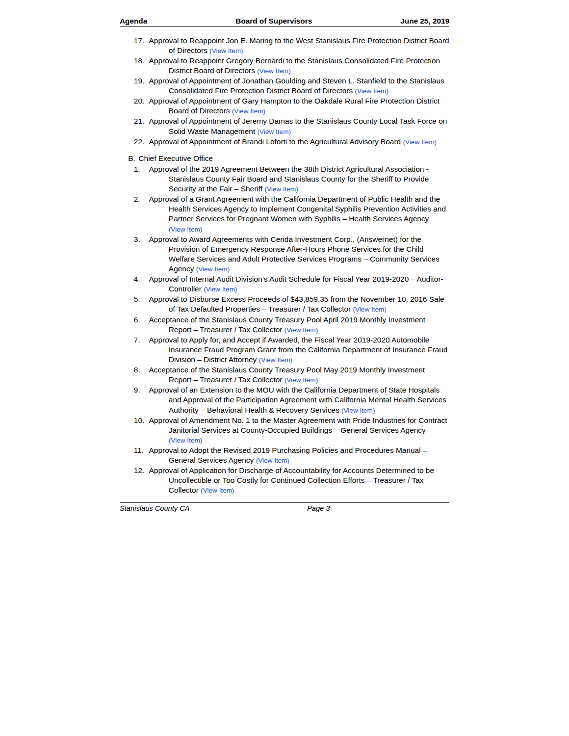Agenda
Board of Supervisors
June 25, 2019
17.
Approval to Reappoint Jon E. Maring to the West Stanislaus Fire Protection District Board of Directors (View Item)
18.
Approval to Reappoint Gregory Bernardi to the Stanislaus Consolidated Fire Protection District Board of Directors (View Item)
19.
Approval of Appointment of Jonathan Goulding and Steven L. Stanfield to the Stanislaus Consolidated Fire Protection District Board of Directors (View Item)
20.
Approval of Appointment of Gary Hampton to the Oakdale Rural Fire Protection District Board of Directors (View Item)
21.
Approval of Appointment of Jeremy Damas to the Stanislaus County Local Task Force on Solid Waste Management (View Item)
22.
Approval of Appointment of Brandi Loforti to the Agricultural Advisory Board (View Item)
B. Chief Executive Office
1.
Approval of the 2019 Agreement Between the 38th District Agricultural Association - Stanislaus County Fair Board and Stanislaus County for the Sheriff to Provide Security at the Fair – Sheriff (View Item)
2.
Approval of a Grant Agreement with the California Department of Public Health and the Health Services Agency to Implement Congenital Syphilis Prevention Activities and Partner Services for Pregnant Women with Syphilis – Health Services Agency (View Item)
3.
Approval to Award Agreements with Cerida Investment Corp., (Answernet) for the Provision of Emergency Response After-Hours Phone Services for the Child Welfare Services and Adult Protective Services Programs – Community Services Agency (View Item)
4.
Approval of Internal Audit Division’s Audit Schedule for Fiscal Year 2019-2020 – Auditor-Controller (View Item)
5.
Approval to Disburse Excess Proceeds of $43,859.35 from the November 10, 2016 Sale of Tax Defaulted Properties – Treasurer / Tax Collector (View Item)
6.
Acceptance of the Stanislaus County Treasury Pool April 2019 Monthly Investment Report – Treasurer / Tax Collector (View Item)
7.
Approval to Apply for, and Accept if Awarded, the Fiscal Year 2019-2020 Automobile Insurance Fraud Program Grant from the California Department of Insurance Fraud Division – District Attorney (View Item)
8.
Acceptance of the Stanislaus County Treasury Pool May 2019 Monthly Investment Report – Treasurer / Tax Collector (View Item)
9.
Approval of an Extension to the MOU with the California Department of State Hospitals and Approval of the Participation Agreement with California Mental Health Services Authority – Behavioral Health & Recovery Services (View Item)
10.
Approval of Amendment No. 1 to the Master Agreement with Pride Industries for Contract Janitorial Services at County-Occupied Buildings – General Services Agency (View Item)
11.
Approval to Adopt the Revised 2019 Purchasing Policies and Procedures Manual – General Services Agency (View Item)
12.
Approval of Application for Discharge of Accountability for Accounts Determined to be Uncollectible or Too Costly for Continued Collection Efforts – Treasurer / Tax Collector (View Item)
Stanislaus County CA
Page 3